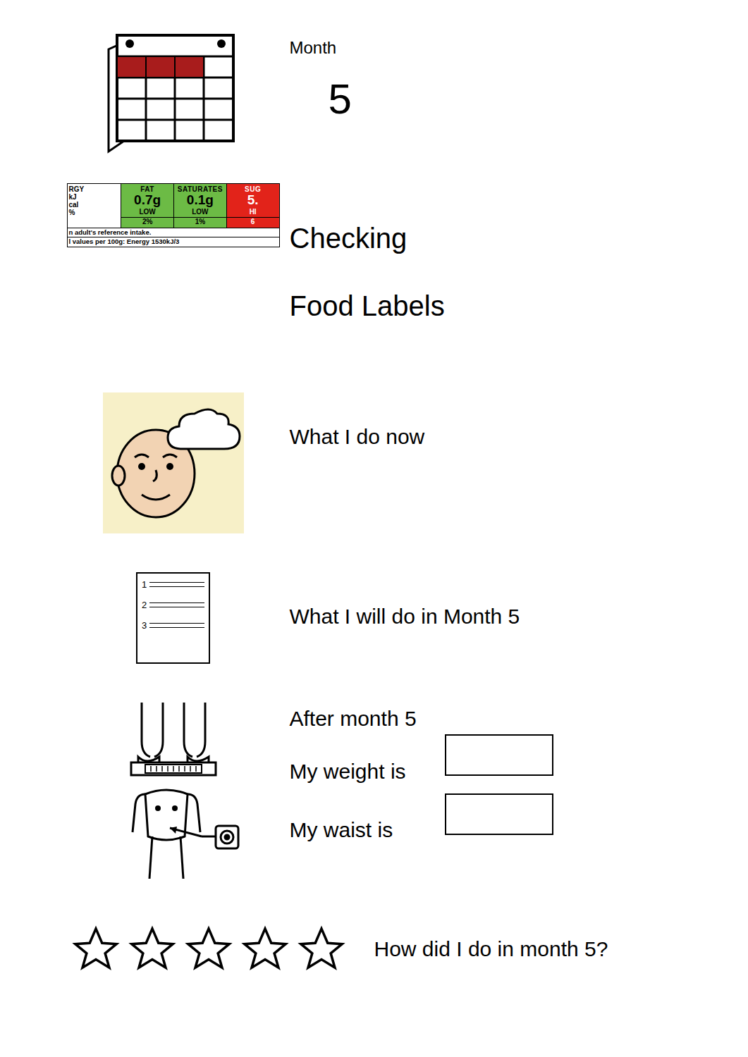Month
5
RGY
kJ
cal
%
FAT
0.7g
LOW
2%
SATURATES
0.1g
LOW
1%
SUG
5.
HI
6
n adult's reference intake.
l values per 100g: Energy 1530kJ/3
Checking
Food Labels
What I do now
1
2
3
What I will do in Month 5
After month 5
My weight is
My waist is
How did I do in month 5?